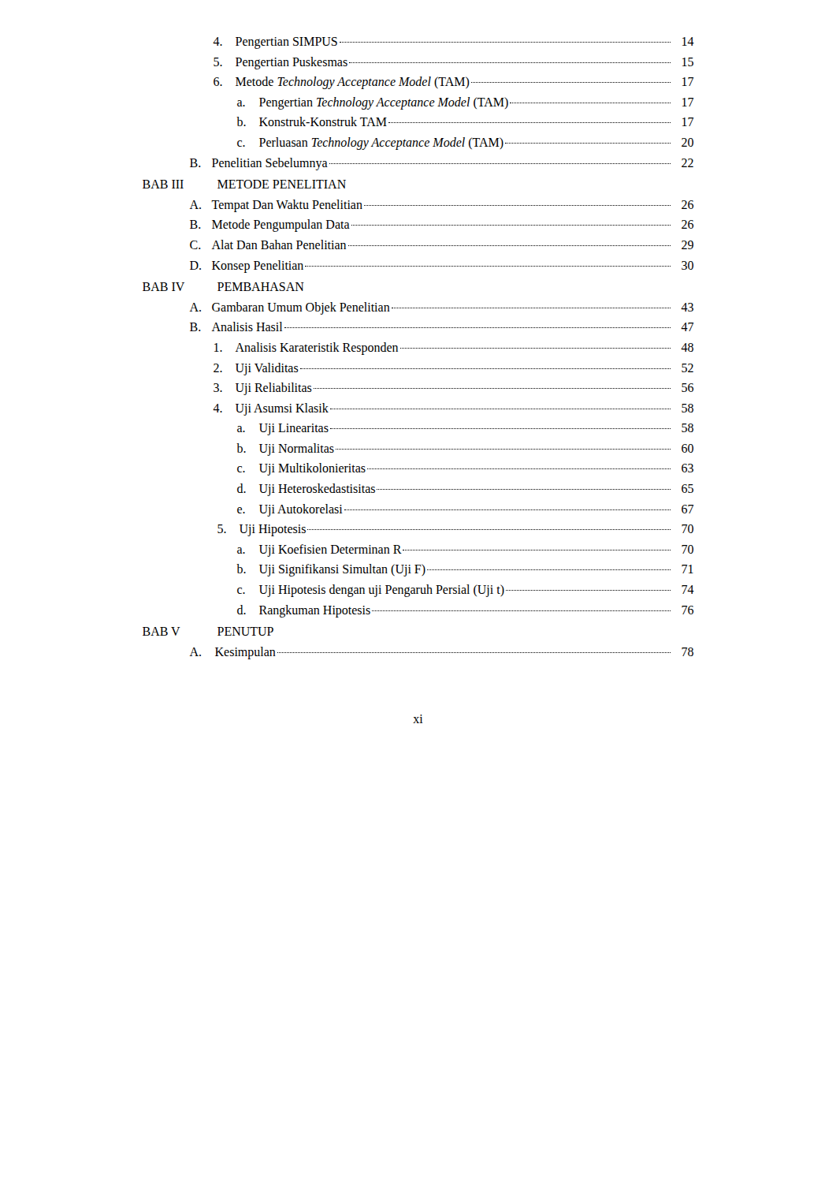4.
Pengertian SIMPUS 14
5.
Pengertian Puskesmas 15
6.
Metode Technology Acceptance Model (TAM) 17
a.
Pengertian Technology Acceptance Model (TAM) 17
b.
Konstruk-Konstruk TAM 17
c.
Perluasan Technology Acceptance Model (TAM) 20
B.
Penelitian Sebelumnya 22
BAB III
METODE PENELITIAN
A.
Tempat Dan Waktu Penelitian 26
B.
Metode Pengumpulan Data 26
C.
Alat Dan Bahan Penelitian 29
D.
Konsep Penelitian 30
BAB IV
PEMBAHASAN
A.
Gambaran Umum Objek Penelitian 43
B.
Analisis Hasil 47
1.
Analisis Karateristik Responden 48
2.
Uji Validitas 52
3.
Uji Reliabilitas 56
4.
Uji Asumsi Klasik 58
a.
Uji Linearitas 58
b.
Uji Normalitas 60
c.
Uji Multikolonieritas 63
d.
Uji Heteroskedastisitas 65
e.
Uji Autokorelasi 67
5.
Uji Hipotesis 70
a.
Uji Koefisien Determinan R 70
b.
Uji Signifikansi Simultan (Uji F) 71
c.
Uji Hipotesis dengan uji Pengaruh Persial (Uji t) 74
d.
Rangkuman Hipotesis 76
BAB V
PENUTUP
A.
Kesimpulan 78
xi